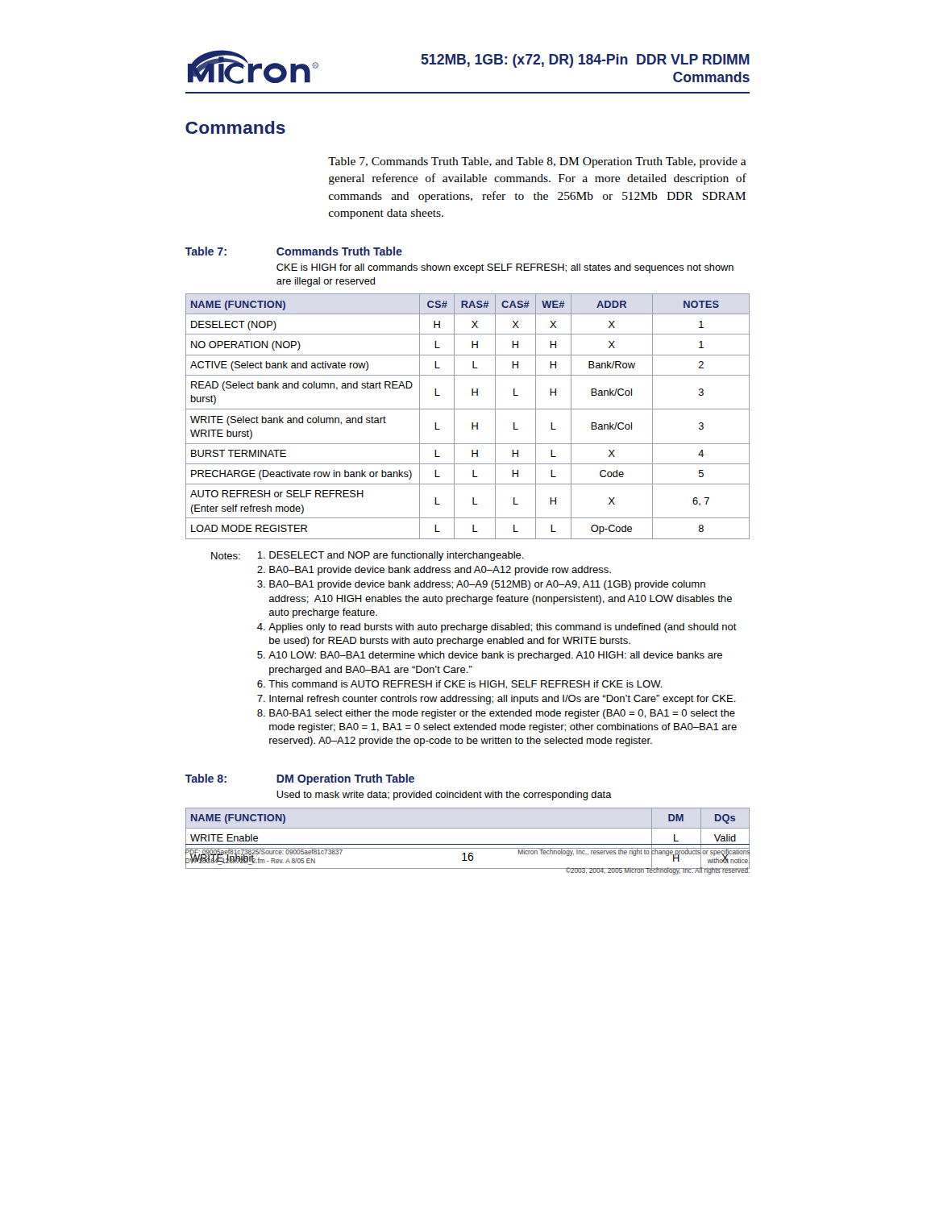R
512MB, 1GB: (x72, DR) 184-Pin DDR VLP RDIMM Commands
Commands
Table 7, Commands Truth Table, and Table 8, DM Operation Truth Table, provide a general reference of available commands. For a more detailed description of commands and operations, refer to the 256Mb or 512Mb DDR SDRAM component data sheets.
Table 7: Commands Truth Table
CKE is HIGH for all commands shown except SELF REFRESH; all states and sequences not shown are illegal or reserved
| NAME (FUNCTION) | CS# | RAS# | CAS# | WE# | ADDR | NOTES |
| --- | --- | --- | --- | --- | --- | --- |
| DESELECT (NOP) | H | X | X | X | X | 1 |
| NO OPERATION (NOP) | L | H | H | H | X | 1 |
| ACTIVE (Select bank and activate row) | L | L | H | H | Bank/Row | 2 |
| READ (Select bank and column, and start READ burst) | L | H | L | H | Bank/Col | 3 |
| WRITE (Select bank and column, and start WRITE burst) | L | H | L | L | Bank/Col | 3 |
| BURST TERMINATE | L | H | H | L | X | 4 |
| PRECHARGE (Deactivate row in bank or banks) | L | L | H | L | Code | 5 |
| AUTO REFRESH or SELF REFRESH (Enter self refresh mode) | L | L | L | H | X | 6, 7 |
| LOAD MODE REGISTER | L | L | L | L | Op-Code | 8 |
Notes:
DESELECT and NOP are functionally interchangeable.
BA0–BA1 provide device bank address and A0–A12 provide row address.
BA0–BA1 provide device bank address; A0–A9 (512MB) or A0–A9, A11 (1GB) provide column address; A10 HIGH enables the auto precharge feature (nonpersistent), and A10 LOW disables the auto precharge feature.
Applies only to read bursts with auto precharge disabled; this command is undefined (and should not be used) for READ bursts with auto precharge enabled and for WRITE bursts.
A10 LOW: BA0–BA1 determine which device bank is precharged. A10 HIGH: all device banks are precharged and BA0–BA1 are “Don’t Care.”
This command is AUTO REFRESH if CKE is HIGH, SELF REFRESH if CKE is LOW.
Internal refresh counter controls row addressing; all inputs and I/Os are “Don’t Care” except for CKE.
BA0-BA1 select either the mode register or the extended mode register (BA0 = 0, BA1 = 0 select the mode register; BA0 = 1, BA1 = 0 select extended mode register; other combinations of BA0–BA1 are reserved). A0–A12 provide the op-code to be written to the selected mode register.
Table 8: DM Operation Truth Table
Used to mask write data; provided coincident with the corresponding data
| NAME (FUNCTION) | DM | DQs |
| --- | --- | --- |
| WRITE Enable | L | Valid |
| WRITE Inhibit | H | X |
PDF: 09005aef81c73825/Source: 09005aef81c73837
DVF18C64_128x72D_2.fm - Rev. A 8/05 EN
16
Micron Technology, Inc., reserves the right to change products or specifications without notice.
©2003, 2004, 2005 Micron Technology, Inc. All rights reserved.